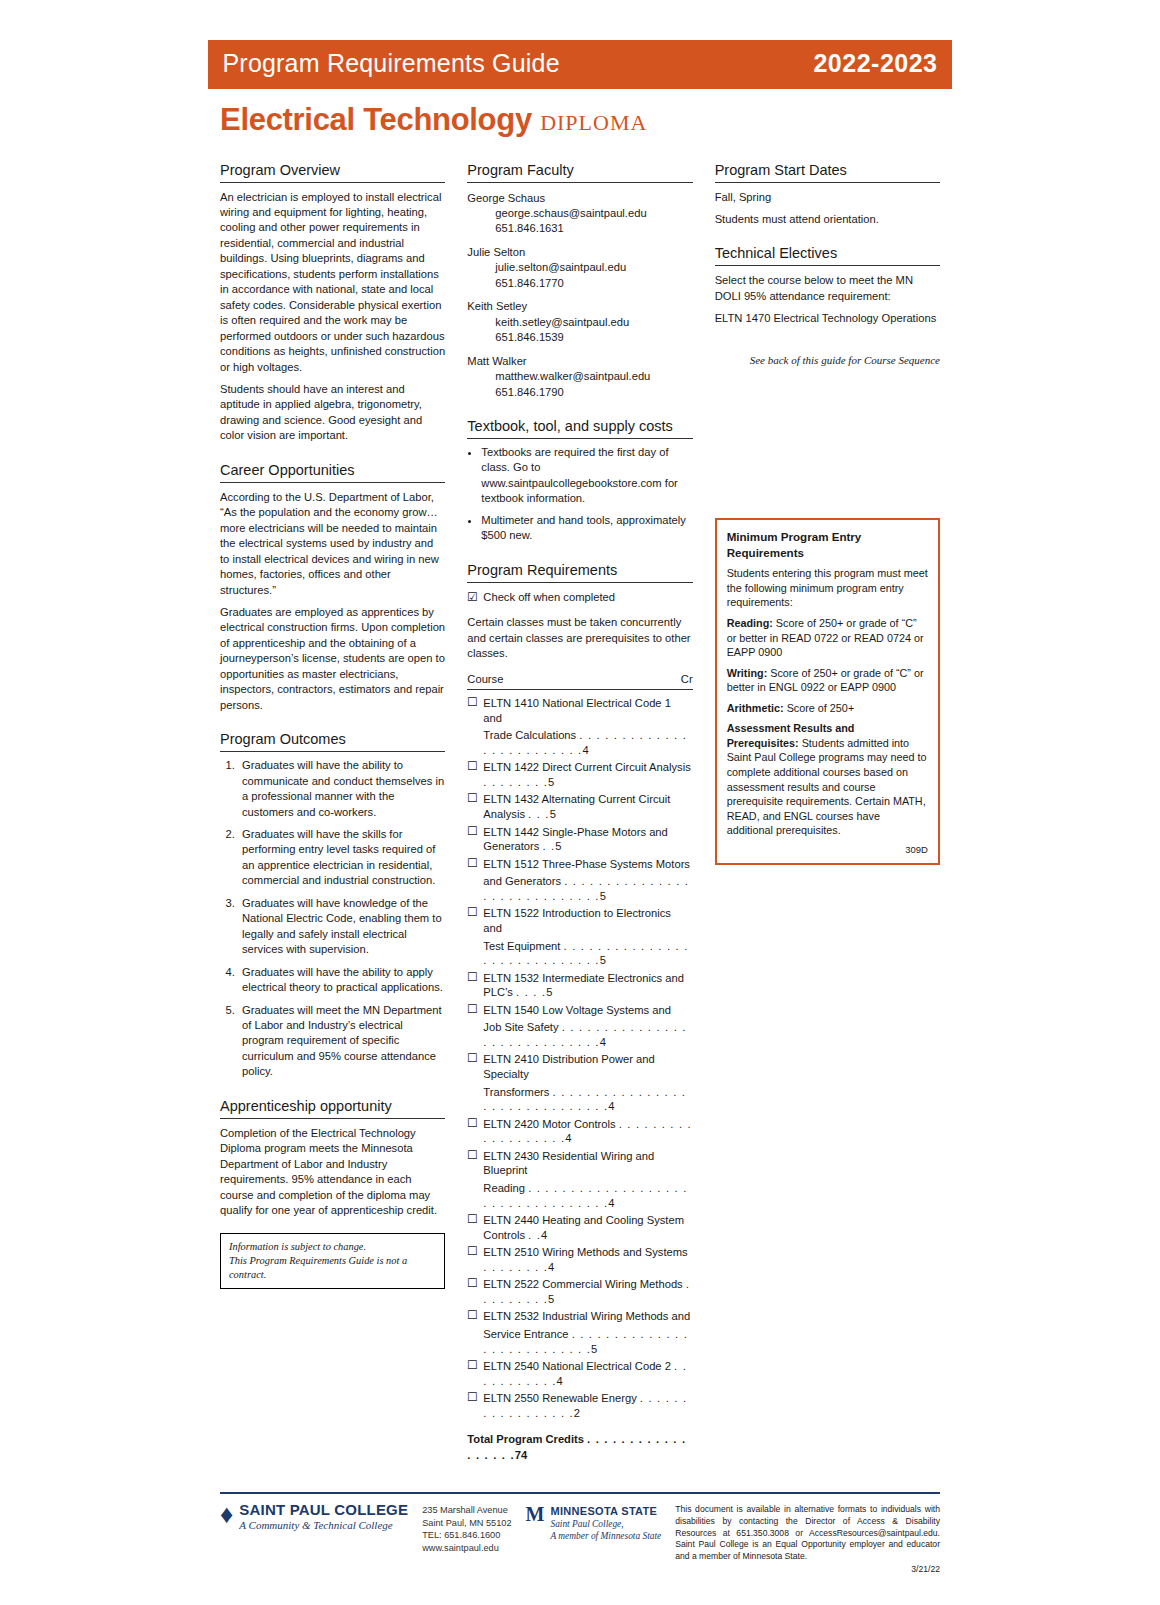Program Requirements Guide
2022-2023
Electrical Technology DIPLOMA
Program Overview
An electrician is employed to install electrical wiring and equipment for lighting, heating, cooling and other power requirements in residential, commercial and industrial buildings. Using blueprints, diagrams and specifications, students perform installations in accordance with national, state and local safety codes. Considerable physical exertion is often required and the work may be performed outdoors or under such hazardous conditions as heights, unfinished construction or high voltages.
Students should have an interest and aptitude in applied algebra, trigonometry, drawing and science. Good eyesight and color vision are important.
Career Opportunities
According to the U.S. Department of Labor, “As the population and the economy grow… more electricians will be needed to maintain the electrical systems used by industry and to install electrical devices and wiring in new homes, factories, offices and other structures.”
Graduates are employed as apprentices by electrical construction firms. Upon completion of apprenticeship and the obtaining of a journeyperson’s license, students are open to opportunities as master electricians, inspectors, contractors, estimators and repair persons.
Program Outcomes
Graduates will have the ability to communicate and conduct themselves in a professional manner with the customers and co-workers.
Graduates will have the skills for performing entry level tasks required of an apprentice electrician in residential, commercial and industrial construction.
Graduates will have knowledge of the National Electric Code, enabling them to legally and safely install electrical services with supervision.
Graduates will have the ability to apply electrical theory to practical applications.
Graduates will meet the MN Department of Labor and Industry’s electrical program requirement of specific curriculum and 95% course attendance policy.
Apprenticeship opportunity
Completion of the Electrical Technology Diploma program meets the Minnesota Department of Labor and Industry requirements. 95% attendance in each course and completion of the diploma may qualify for one year of apprenticeship credit.
Information is subject to change.
This Program Requirements Guide is not a contract.
Program Faculty
George Schaus
george.schaus@saintpaul.edu
651.846.1631
Julie Selton
julie.selton@saintpaul.edu
651.846.1770
Keith Setley
keith.setley@saintpaul.edu
651.846.1539
Matt Walker
matthew.walker@saintpaul.edu
651.846.1790
Textbook, tool, and supply costs
Textbooks are required the first day of class. Go to www.saintpaulcollegebookstore.com for textbook information.
Multimeter and hand tools, approximately $500 new.
Program Requirements
Check off when completed
Certain classes must be taken concurrently and certain classes are prerequisites to other classes.
Course Cr
ELTN 1410 National Electrical Code 1 and
Trade Calculations . . . . . . . . . . . . . . . . . . . . . . . . . 4
ELTN 1422 Direct Current Circuit Analysis . . . . . . . . 5
ELTN 1432 Alternating Current Circuit Analysis . . . 5
ELTN 1442 Single-Phase Motors and Generators . . 5
ELTN 1512 Three-Phase Systems Motors
and Generators . . . . . . . . . . . . . . . . . . . . . . . . . . . . . 5
ELTN 1522 Introduction to Electronics and
Test Equipment . . . . . . . . . . . . . . . . . . . . . . . . . . . . . 5
ELTN 1532 Intermediate Electronics and PLC’s . . . . 5
ELTN 1540 Low Voltage Systems and
Job Site Safety . . . . . . . . . . . . . . . . . . . . . . . . . . . . . 4
ELTN 2410 Distribution Power and Specialty
Transformers . . . . . . . . . . . . . . . . . . . . . . . . . . . . . . . 4
ELTN 2420 Motor Controls . . . . . . . . . . . . . . . . . . . 4
ELTN 2430 Residential Wiring and Blueprint
Reading . . . . . . . . . . . . . . . . . . . . . . . . . . . . . . . . . . 4
ELTN 2440 Heating and Cooling System Controls . . 4
ELTN 2510 Wiring Methods and Systems . . . . . . . . 4
ELTN 2522 Commercial Wiring Methods . . . . . . . . . 5
ELTN 2532 Industrial Wiring Methods and
Service Entrance . . . . . . . . . . . . . . . . . . . . . . . . . . . 5
ELTN 2540 National Electrical Code 2 . . . . . . . . . . . 4
ELTN 2550 Renewable Energy . . . . . . . . . . . . . . . . . 2
Total Program Credits . . . . . . . . . . . . . . . . . . 74
Program Start Dates
Fall, Spring
Students must attend orientation.
Technical Electives
Select the course below to meet the MN DOLI 95% attendance requirement:
ELTN 1470 Electrical Technology Operations
See back of this guide for Course Sequence
Minimum Program Entry Requirements
Students entering this program must meet the following minimum program entry requirements:
Reading: Score of 250+ or grade of “C” or better in READ 0722 or READ 0724 or EAPP 0900
Writing: Score of 250+ or grade of “C” or better in ENGL 0922 or EAPP 0900
Arithmetic: Score of 250+
Assessment Results and Prerequisites: Students admitted into Saint Paul College programs may need to complete additional courses based on assessment results and course prerequisite requirements. Certain MATH, READ, and ENGL courses have additional prerequisites.
309D
♦
SAINT PAUL COLLEGE
A Community & Technical College
235 Marshall Avenue
Saint Paul, MN 55102
TEL: 651.846.1600
www.saintpaul.edu
M
MINNESOTA STATE
Saint Paul College,
A member of Minnesota State
This document is available in alternative formats to individuals with disabilities by contacting the Director of Access & Disability Resources at 651.350.3008 or AccessResources@saintpaul.edu. Saint Paul College is an Equal Opportunity employer and educator and a member of Minnesota State. 3/21/22